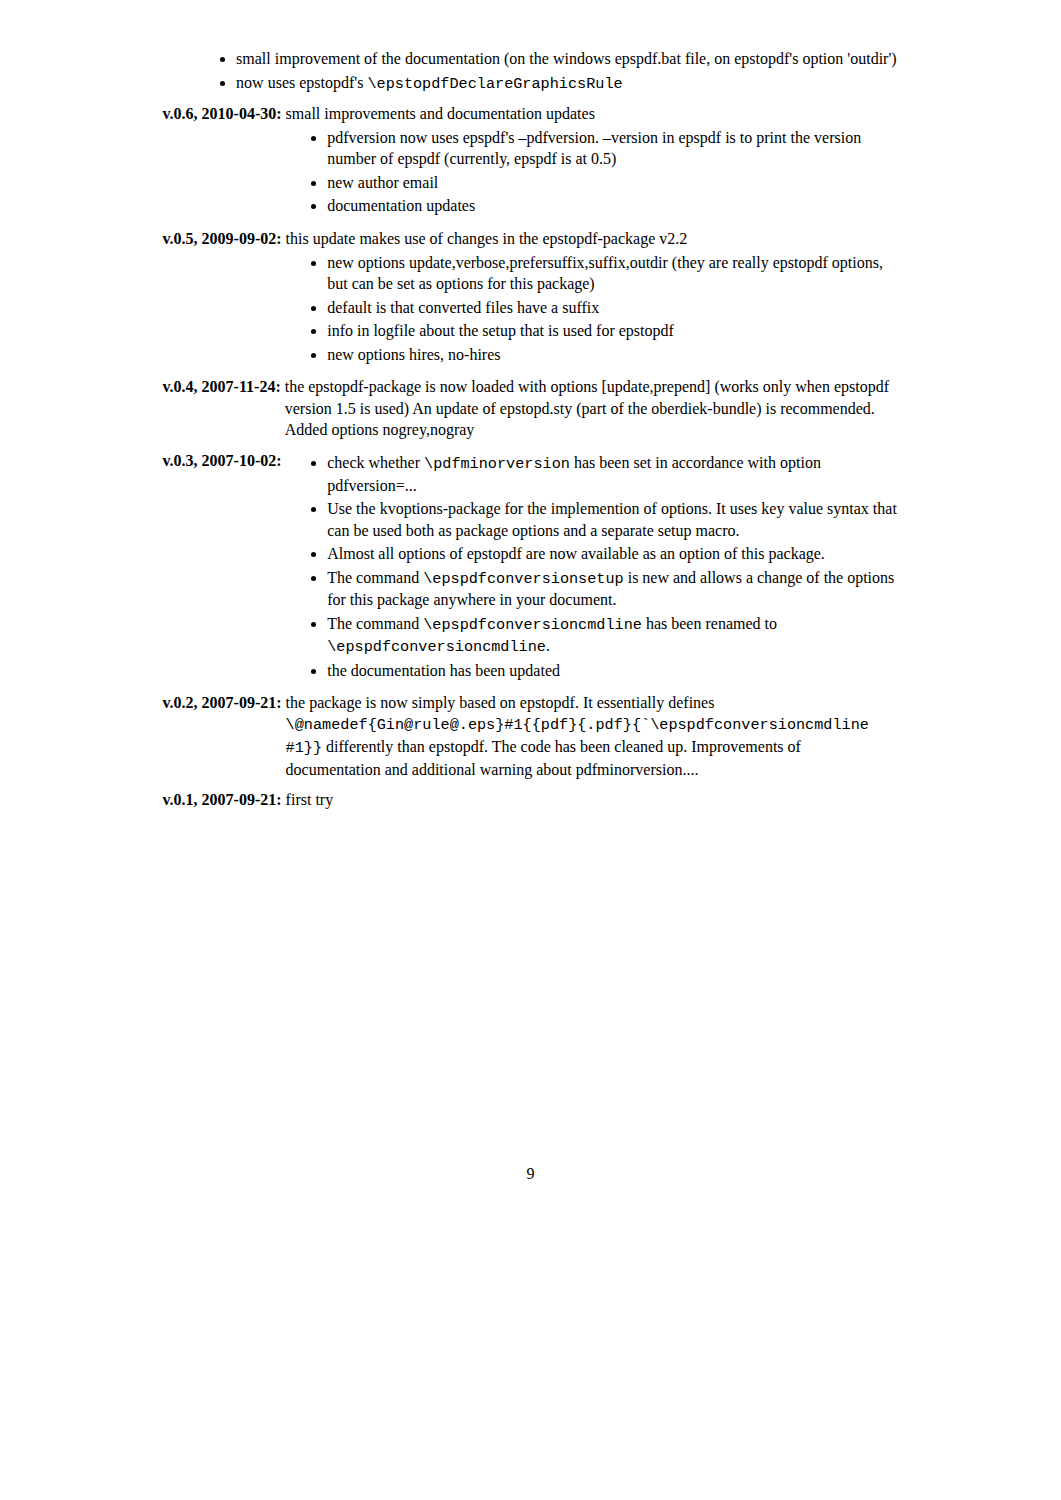small improvement of the documentation (on the windows epspdf.bat file, on epstopdf's option 'outdir')
now uses epstopdf's \epstopdfDeclareGraphicsRule
v.0.6, 2010-04-30:
small improvements and documentation updates
pdfversion now uses epspdf's –pdfversion. –version in epspdf is to print the version number of epspdf (currently, epspdf is at 0.5)
new author email
documentation updates
v.0.5, 2009-09-02:
this update makes use of changes in the epstopdf-package v2.2
new options update,verbose,prefersuffix,suffix,outdir (they are really epstopdf options, but can be set as options for this package)
default is that converted files have a suffix
info in logfile about the setup that is used for epstopdf
new options hires, no-hires
v.0.4, 2007-11-24:
the epstopdf-package is now loaded with options [update,prepend] (works only when epstopdf version 1.5 is used) An update of epstopd.sty (part of the oberdiek-bundle) is recommended. Added options nogrey,nogray
v.0.3, 2007-10-02:
check whether \pdfminorversion has been set in accordance with option pdfversion=...
Use the kvoptions-package for the implemention of options. It uses key value syntax that can be used both as package options and a separate setup macro.
Almost all options of epstopdf are now available as an option of this package.
The command \epspdfconversionsetup is new and allows a change of the options for this package anywhere in your document.
The command \epspdfconversioncmdline has been renamed to \epspdfconversioncmdline.
the documentation has been updated
v.0.2, 2007-09-21:
the package is now simply based on epstopdf. It essentially defines \@namedef{Gin@rule@.eps}#1{{pdf}{.pdf}{`\epspdfconversioncmdline #1}} differently than epstopdf. The code has been cleaned up. Improvements of documentation and additional warning about pdfminorversion....
v.0.1, 2007-09-21:
first try
9